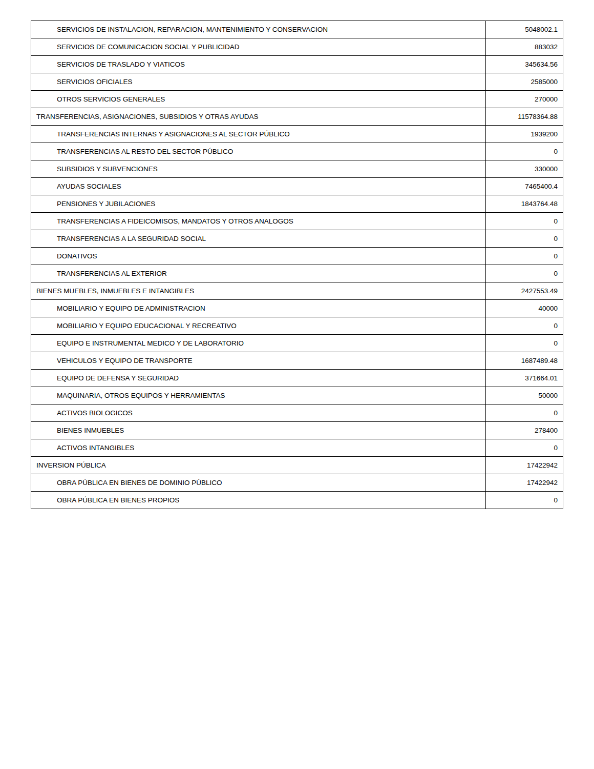| SERVICIOS DE INSTALACION, REPARACION, MANTENIMIENTO Y CONSERVACION | 5048002.1 |
| SERVICIOS DE COMUNICACION SOCIAL Y PUBLICIDAD | 883032 |
| SERVICIOS DE TRASLADO Y VIATICOS | 345634.56 |
| SERVICIOS OFICIALES | 2585000 |
| OTROS SERVICIOS GENERALES | 270000 |
| TRANSFERENCIAS, ASIGNACIONES, SUBSIDIOS Y OTRAS AYUDAS | 11578364.88 |
| TRANSFERENCIAS INTERNAS Y ASIGNACIONES AL SECTOR PÚBLICO | 1939200 |
| TRANSFERENCIAS AL RESTO DEL SECTOR PÚBLICO | 0 |
| SUBSIDIOS Y SUBVENCIONES | 330000 |
| AYUDAS SOCIALES | 7465400.4 |
| PENSIONES Y JUBILACIONES | 1843764.48 |
| TRANSFERENCIAS A FIDEICOMISOS, MANDATOS Y OTROS ANALOGOS | 0 |
| TRANSFERENCIAS A LA SEGURIDAD SOCIAL | 0 |
| DONATIVOS | 0 |
| TRANSFERENCIAS AL EXTERIOR | 0 |
| BIENES MUEBLES, INMUEBLES E INTANGIBLES | 2427553.49 |
| MOBILIARIO Y EQUIPO DE ADMINISTRACION | 40000 |
| MOBILIARIO Y EQUIPO EDUCACIONAL Y RECREATIVO | 0 |
| EQUIPO E INSTRUMENTAL MEDICO Y DE LABORATORIO | 0 |
| VEHICULOS Y EQUIPO DE TRANSPORTE | 1687489.48 |
| EQUIPO DE DEFENSA Y SEGURIDAD | 371664.01 |
| MAQUINARIA, OTROS EQUIPOS Y HERRAMIENTAS | 50000 |
| ACTIVOS BIOLOGICOS | 0 |
| BIENES INMUEBLES | 278400 |
| ACTIVOS INTANGIBLES | 0 |
| INVERSION PÚBLICA | 17422942 |
| OBRA PÚBLICA EN BIENES DE DOMINIO PÚBLICO | 17422942 |
| OBRA PÚBLICA EN BIENES PROPIOS | 0 |